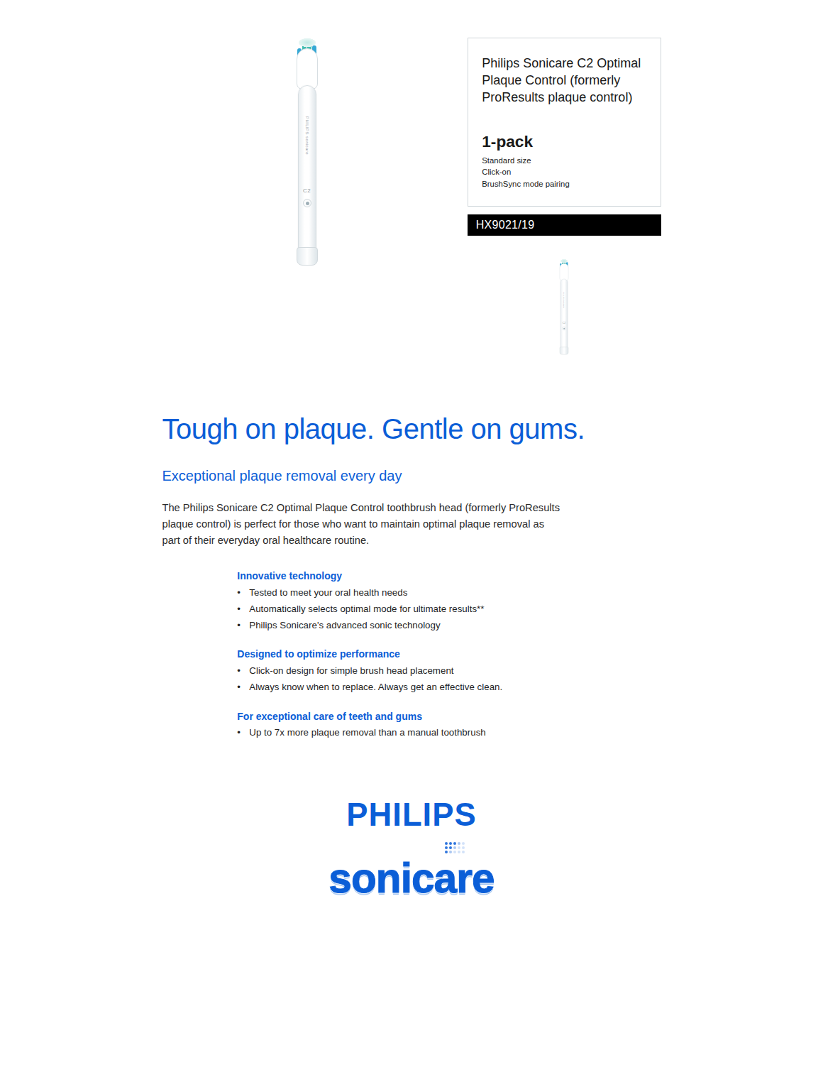PHILIPS sonicare
C2
Philips Sonicare C2 Optimal Plaque Control (formerly ProResults plaque control)
1-pack
Standard size
Click-on
BrushSync mode pairing
HX9021/19
PHILIPS sonicare
C2
Tough on plaque. Gentle on gums.
Exceptional plaque removal every day
The Philips Sonicare C2 Optimal Plaque Control toothbrush head (formerly ProResults plaque control) is perfect for those who want to maintain optimal plaque removal as part of their everyday oral healthcare routine.
Innovative technology
Tested to meet your oral health needs
Automatically selects optimal mode for ultimate results**
Philips Sonicare's advanced sonic technology
Designed to optimize performance
Click-on design for simple brush head placement
Always know when to replace. Always get an effective clean.
For exceptional care of teeth and gums
Up to 7x more plaque removal than a manual toothbrush
PHILIPS
sonicare